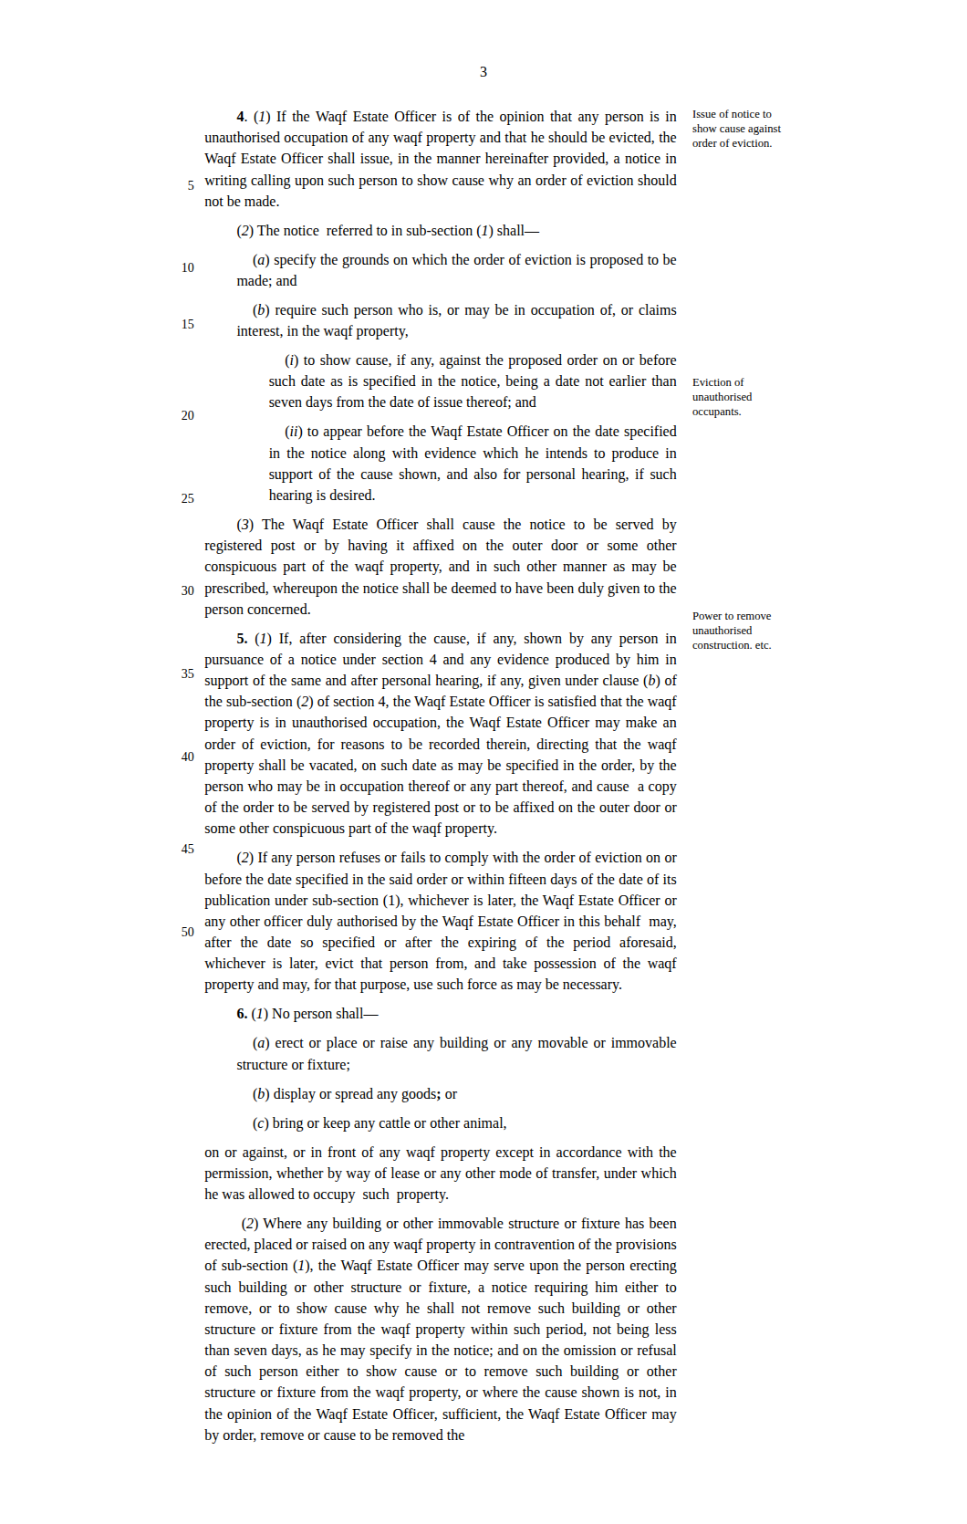3
5 10 15 20 25 30 35 40 45 50
4. (1) If the Waqf Estate Officer is of the opinion that any person is in unauthorised occupation of any waqf property and that he should be evicted, the Waqf Estate Officer shall issue, in the manner hereinafter provided, a notice in writing calling upon such person to show cause why an order of eviction should not be made.
(2) The notice referred to in sub-section (1) shall—
(a) specify the grounds on which the order of eviction is proposed to be made; and
(b) require such person who is, or may be in occupation of, or claims interest, in the waqf property,
(i) to show cause, if any, against the proposed order on or before such date as is specified in the notice, being a date not earlier than seven days from the date of issue thereof; and
(ii) to appear before the Waqf Estate Officer on the date specified in the notice along with evidence which he intends to produce in support of the cause shown, and also for personal hearing, if such hearing is desired.
(3) The Waqf Estate Officer shall cause the notice to be served by registered post or by having it affixed on the outer door or some other conspicuous part of the waqf property, and in such other manner as may be prescribed, whereupon the notice shall be deemed to have been duly given to the person concerned.
5. (1) If, after considering the cause, if any, shown by any person in pursuance of a notice under section 4 and any evidence produced by him in support of the same and after personal hearing, if any, given under clause (b) of the sub-section (2) of section 4, the Waqf Estate Officer is satisfied that the waqf property is in unauthorised occupation, the Waqf Estate Officer may make an order of eviction, for reasons to be recorded therein, directing that the waqf property shall be vacated, on such date as may be specified in the order, by the person who may be in occupation thereof or any part thereof, and cause a copy of the order to be served by registered post or to be affixed on the outer door or some other conspicuous part of the waqf property.
(2) If any person refuses or fails to comply with the order of eviction on or before the date specified in the said order or within fifteen days of the date of its publication under sub-section (1), whichever is later, the Waqf Estate Officer or any other officer duly authorised by the Waqf Estate Officer in this behalf may, after the date so specified or after the expiring of the period aforesaid, whichever is later, evict that person from, and take possession of the waqf property and may, for that purpose, use such force as may be necessary.
6. (1) No person shall—
(a) erect or place or raise any building or any movable or immovable structure or fixture;
(b) display or spread any goods; or
(c) bring or keep any cattle or other animal,
on or against, or in front of any waqf property except in accordance with the permission, whether by way of lease or any other mode of transfer, under which he was allowed to occupy such property.
(2) Where any building or other immovable structure or fixture has been erected, placed or raised on any waqf property in contravention of the provisions of sub-section (1), the Waqf Estate Officer may serve upon the person erecting such building or other structure or fixture, a notice requiring him either to remove, or to show cause why he shall not remove such building or other structure or fixture from the waqf property within such period, not being less than seven days, as he may specify in the notice; and on the omission or refusal of such person either to show cause or to remove such building or other structure or fixture from the waqf property, or where the cause shown is not, in the opinion of the Waqf Estate Officer, sufficient, the Waqf Estate Officer may by order, remove or cause to be removed the
Issue of notice to show cause against order of eviction.
Eviction of unauthorised occupants.
Power to remove unauthorised construction. etc.